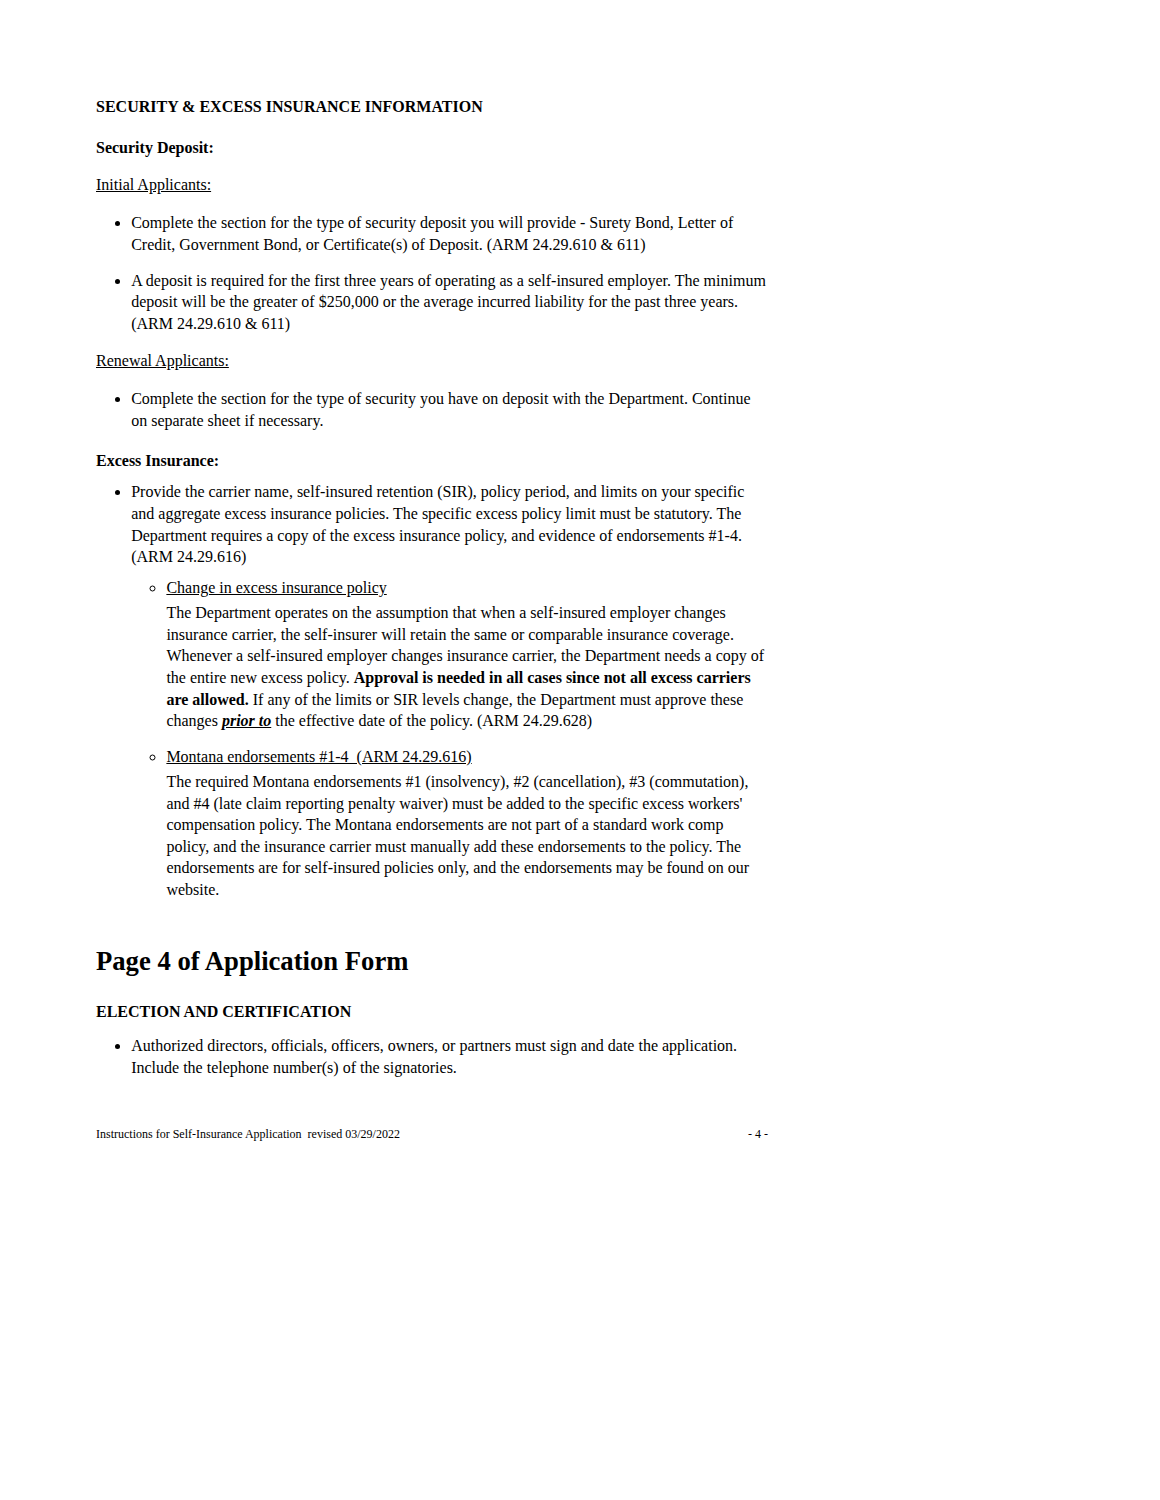SECURITY & EXCESS INSURANCE INFORMATION
Security Deposit:
Initial Applicants:
Complete the section for the type of security deposit you will provide - Surety Bond, Letter of Credit, Government Bond, or Certificate(s) of Deposit. (ARM 24.29.610 & 611)
A deposit is required for the first three years of operating as a self-insured employer. The minimum deposit will be the greater of $250,000 or the average incurred liability for the past three years. (ARM 24.29.610 & 611)
Renewal Applicants:
Complete the section for the type of security you have on deposit with the Department. Continue on separate sheet if necessary.
Excess Insurance:
Provide the carrier name, self-insured retention (SIR), policy period, and limits on your specific and aggregate excess insurance policies. The specific excess policy limit must be statutory. The Department requires a copy of the excess insurance policy, and evidence of endorsements #1-4. (ARM 24.29.616)
Change in excess insurance policy
The Department operates on the assumption that when a self-insured employer changes insurance carrier, the self-insurer will retain the same or comparable insurance coverage. Whenever a self-insured employer changes insurance carrier, the Department needs a copy of the entire new excess policy. Approval is needed in all cases since not all excess carriers are allowed. If any of the limits or SIR levels change, the Department must approve these changes prior to the effective date of the policy. (ARM 24.29.628)
Montana endorsements #1-4 (ARM 24.29.616)
The required Montana endorsements #1 (insolvency), #2 (cancellation), #3 (commutation), and #4 (late claim reporting penalty waiver) must be added to the specific excess workers' compensation policy. The Montana endorsements are not part of a standard work comp policy, and the insurance carrier must manually add these endorsements to the policy. The endorsements are for self-insured policies only, and the endorsements may be found on our website.
Page 4 of Application Form
ELECTION AND CERTIFICATION
Authorized directors, officials, officers, owners, or partners must sign and date the application. Include the telephone number(s) of the signatories.
Instructions for Self-Insurance Application revised 03/29/2022 - 4 -